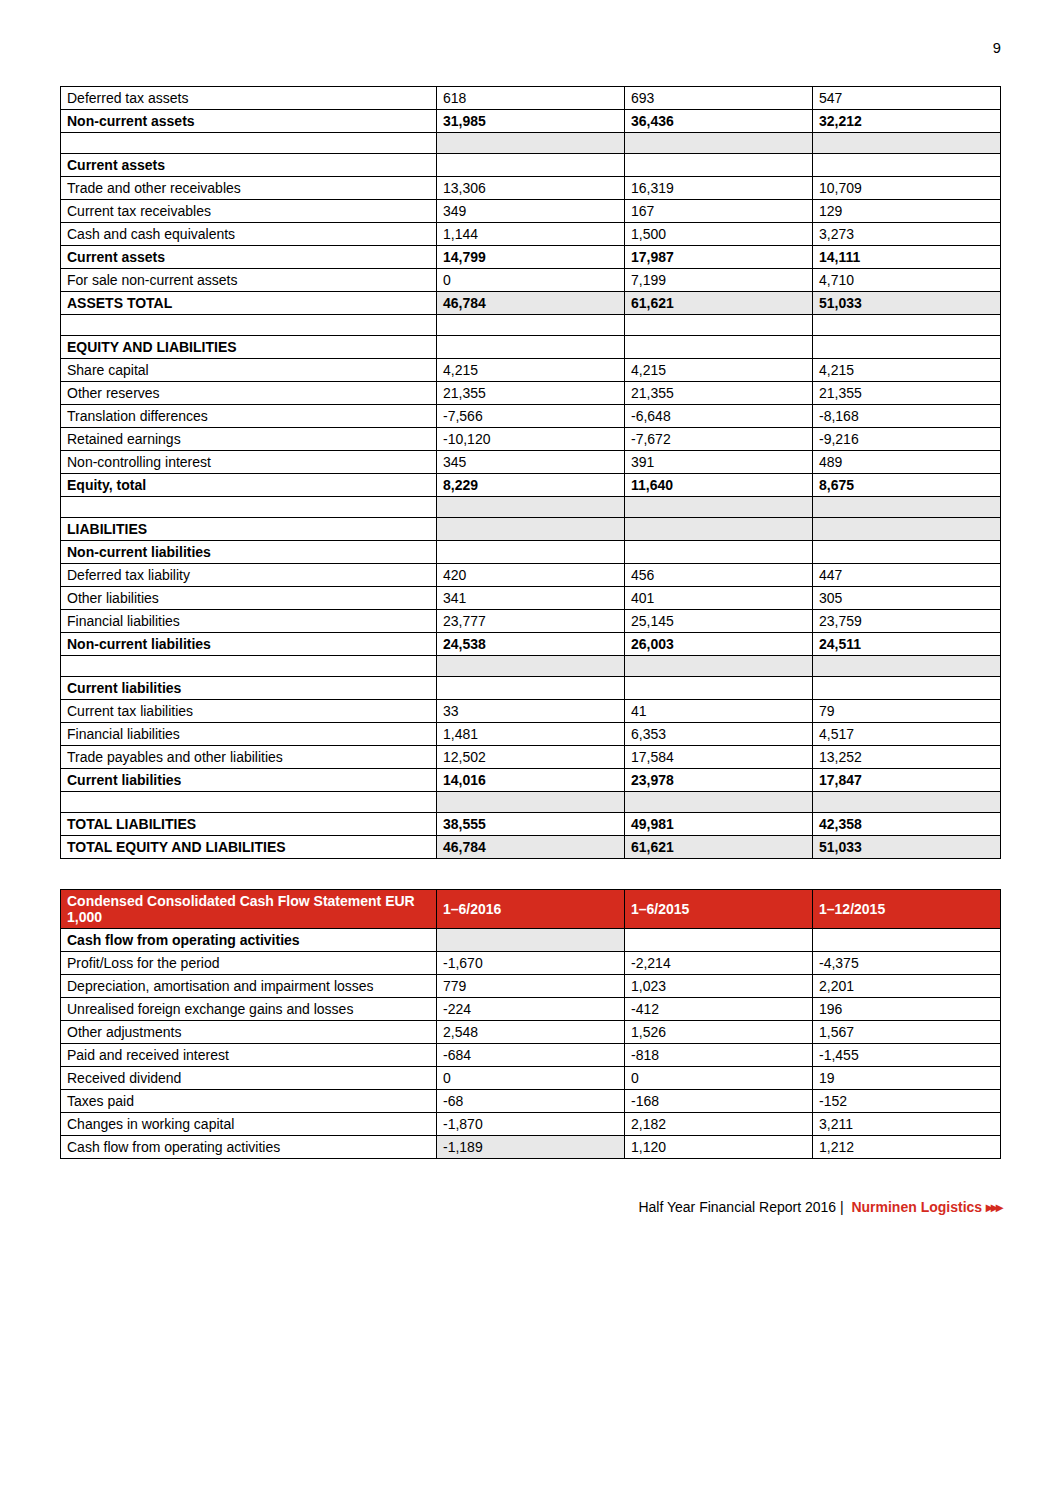9
| Deferred tax assets | 618 | 693 | 547 |
| Non-current assets | 31,985 | 36,436 | 32,212 |
| Current assets | | | |
| Trade and other receivables | 13,306 | 16,319 | 10,709 |
| Current tax receivables | 349 | 167 | 129 |
| Cash and cash equivalents | 1,144 | 1,500 | 3,273 |
| Current assets | 14,799 | 17,987 | 14,111 |
| For sale non-current assets | 0 | 7,199 | 4,710 |
| ASSETS TOTAL | 46,784 | 61,621 | 51,033 |
| EQUITY AND LIABILITIES | | | |
| Share capital | 4,215 | 4,215 | 4,215 |
| Other reserves | 21,355 | 21,355 | 21,355 |
| Translation differences | -7,566 | -6,648 | -8,168 |
| Retained earnings | -10,120 | -7,672 | -9,216 |
| Non-controlling interest | 345 | 391 | 489 |
| Equity, total | 8,229 | 11,640 | 8,675 |
| LIABILITIES | | | |
| Non-current liabilities | | | |
| Deferred tax liability | 420 | 456 | 447 |
| Other liabilities | 341 | 401 | 305 |
| Financial liabilities | 23,777 | 25,145 | 23,759 |
| Non-current liabilities | 24,538 | 26,003 | 24,511 |
| Current liabilities | | | |
| Current tax liabilities | 33 | 41 | 79 |
| Financial liabilities | 1,481 | 6,353 | 4,517 |
| Trade payables and other liabilities | 12,502 | 17,584 | 13,252 |
| Current liabilities | 14,016 | 23,978 | 17,847 |
| TOTAL LIABILITIES | 38,555 | 49,981 | 42,358 |
| TOTAL EQUITY AND LIABILITIES | 46,784 | 61,621 | 51,033 |
| Condensed Consolidated Cash Flow Statement EUR 1,000 | 1–6/2016 | 1–6/2015 | 1–12/2015 |
| Cash flow from operating activities | | | |
| Profit/Loss for the period | -1,670 | -2,214 | -4,375 |
| Depreciation, amortisation and impairment losses | 779 | 1,023 | 2,201 |
| Unrealised foreign exchange gains and losses | -224 | -412 | 196 |
| Other adjustments | 2,548 | 1,526 | 1,567 |
| Paid and received interest | -684 | -818 | -1,455 |
| Received dividend | 0 | 0 | 19 |
| Taxes paid | -68 | -168 | -152 |
| Changes in working capital | -1,870 | 2,182 | 3,211 |
| Cash flow from operating activities | -1,189 | 1,120 | 1,212 |
Half Year Financial Report 2016 | Nurminen Logistics ▸▸▸